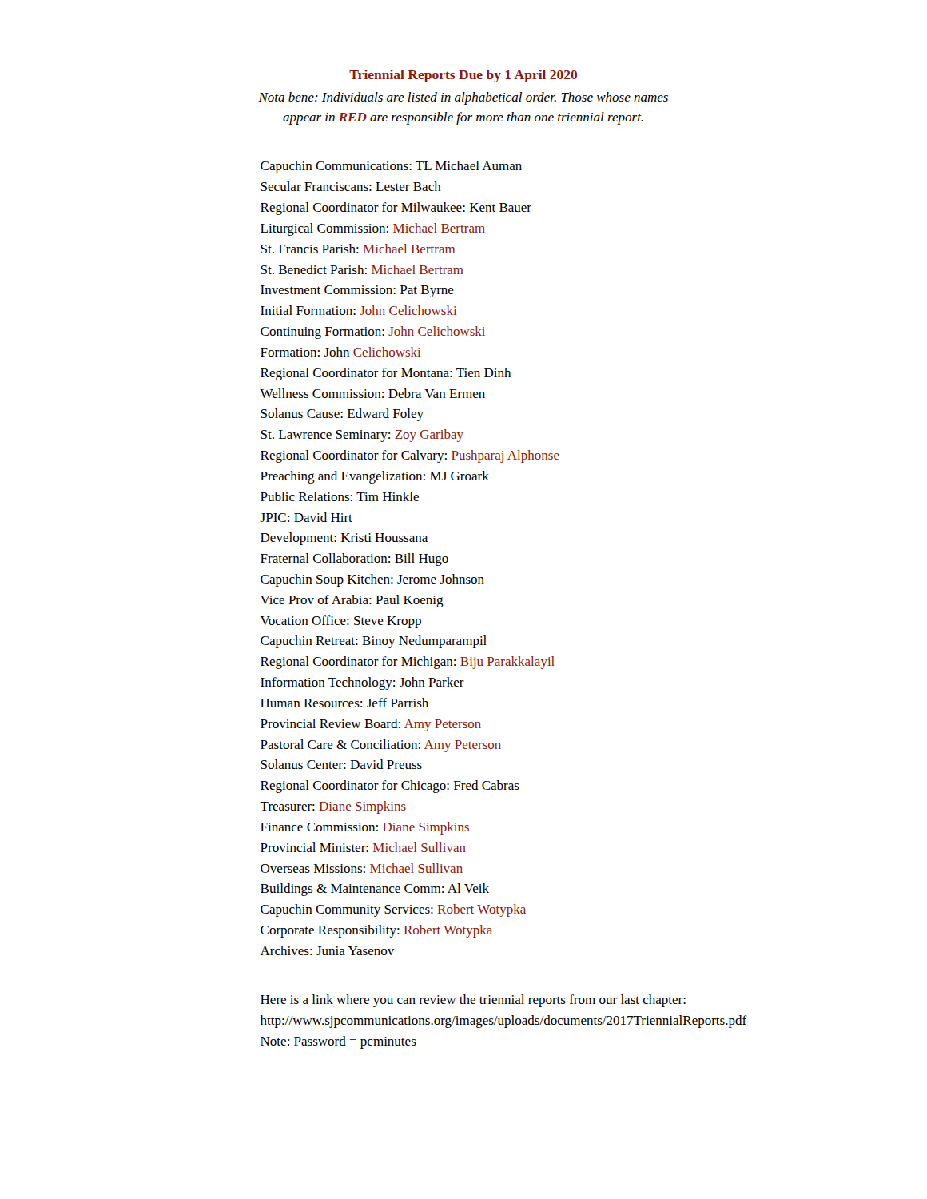Triennial Reports Due by 1 April 2020
Nota bene: Individuals are listed in alphabetical order. Those whose names appear in RED are responsible for more than one triennial report.
Capuchin Communications: TL Michael Auman
Secular Franciscans: Lester Bach
Regional Coordinator for Milwaukee: Kent Bauer
Liturgical Commission: Michael Bertram
St. Francis Parish: Michael Bertram
St. Benedict Parish: Michael Bertram
Investment Commission: Pat Byrne
Initial Formation: John Celichowski
Continuing Formation: John Celichowski
Formation: John Celichowski
Regional Coordinator for Montana: Tien Dinh
Wellness Commission: Debra Van Ermen
Solanus Cause: Edward Foley
St. Lawrence Seminary: Zoy Garibay
Regional Coordinator for Calvary: Pushparaj Alphonse
Preaching and Evangelization: MJ Groark
Public Relations: Tim Hinkle
JPIC: David Hirt
Development: Kristi Houssana
Fraternal Collaboration: Bill Hugo
Capuchin Soup Kitchen: Jerome Johnson
Vice Prov of Arabia: Paul Koenig
Vocation Office: Steve Kropp
Capuchin Retreat: Binoy Nedumparampil
Regional Coordinator for Michigan: Biju Parakkalayil
Information Technology: John Parker
Human Resources: Jeff Parrish
Provincial Review Board: Amy Peterson
Pastoral Care & Conciliation: Amy Peterson
Solanus Center: David Preuss
Regional Coordinator for Chicago: Fred Cabras
Treasurer: Diane Simpkins
Finance Commission: Diane Simpkins
Provincial Minister: Michael Sullivan
Overseas Missions: Michael Sullivan
Buildings & Maintenance Comm: Al Veik
Capuchin Community Services: Robert Wotypka
Corporate Responsibility: Robert Wotypka
Archives: Junia Yasenov
Here is a link where you can review the triennial reports from our last chapter:
http://www.sjpcommunications.org/images/uploads/documents/2017TriennialReports.pdf
Note: Password = pcminutes